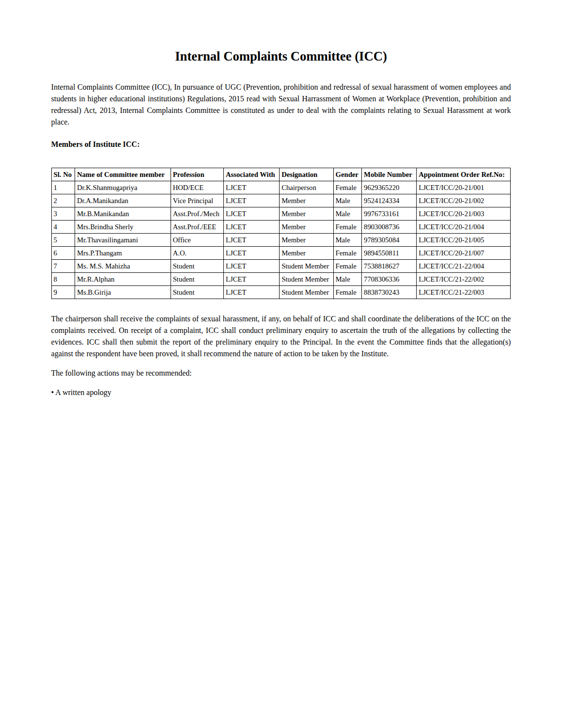Internal Complaints Committee (ICC)
Internal Complaints Committee (ICC), In pursuance of UGC (Prevention, prohibition and redressal of sexual harassment of women employees and students in higher educational institutions) Regulations, 2015 read with Sexual Harrassment of Women at Workplace (Prevention, prohibition and redressal) Act, 2013, Internal Complaints Committee is constituted as under to deal with the complaints relating to Sexual Harassment at work place.
Members of Institute ICC:
| Sl. No | Name of Committee member | Profession | Associated With | Designation | Gender | Mobile Number | Appointment Order Ref.No: |
| --- | --- | --- | --- | --- | --- | --- | --- |
| 1 | Dr.K.Shanmugapriya | HOD/ECE | LJCET | Chairperson | Female | 9629365220 | LJCET/ICC/20-21/001 |
| 2 | Dr.A.Manikandan | Vice Principal | LJCET | Member | Male | 9524124334 | LJCET/ICC/20-21/002 |
| 3 | Mr.B.Manikandan | Asst.Prof./Mech | LJCET | Member | Male | 9976733161 | LJCET/ICC/20-21/003 |
| 4 | Mrs.Brindha Sherly | Asst.Prof./EEE | LJCET | Member | Female | 8903008736 | LJCET/ICC/20-21/004 |
| 5 | Mr.Thavasilingamani | Office | LJCET | Member | Male | 9789305084 | LJCET/ICC/20-21/005 |
| 6 | Mrs.P.Thangam | A.O. | LJCET | Member | Female | 9894550811 | LJCET/ICC/20-21/007 |
| 7 | Ms. M.S. Mahizha | Student | LJCET | Student Member | Female | 7538818627 | LJCET/ICC/21-22/004 |
| 8 | Mr.R.Alphan | Student | LJCET | Student Member | Male | 7708306336 | LJCET/ICC/21-22/002 |
| 9 | Ms.B.Girija | Student | LJCET | Student Member | Female | 8838730243 | LJCET/ICC/21-22/003 |
The chairperson shall receive the complaints of sexual harassment, if any, on behalf of ICC and shall coordinate the deliberations of the ICC on the complaints received. On receipt of a complaint, ICC shall conduct preliminary enquiry to ascertain the truth of the allegations by collecting the evidences. ICC shall then submit the report of the preliminary enquiry to the Principal. In the event the Committee finds that the allegation(s) against the respondent have been proved, it shall recommend the nature of action to be taken by the Institute.
The following actions may be recommended:
• A written apology